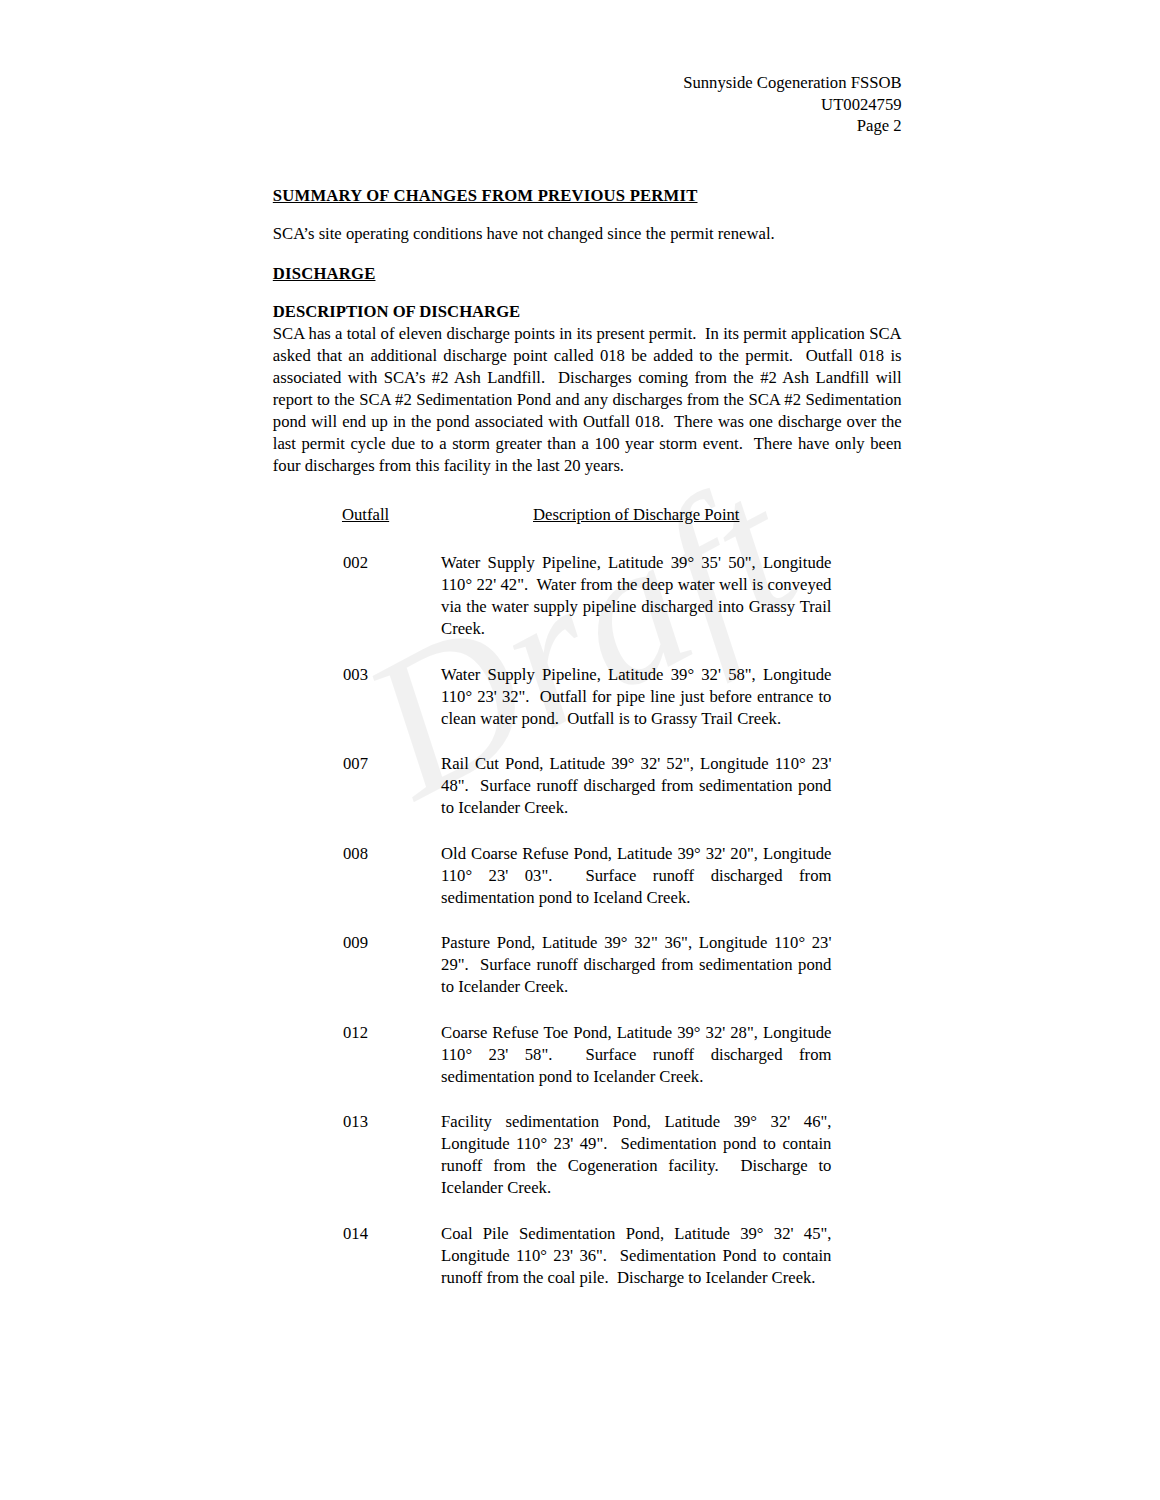Draft
Sunnyside Cogeneration FSSOB
UT0024759
Page 2
SUMMARY OF CHANGES FROM PREVIOUS PERMIT
SCA’s site operating conditions have not changed since the permit renewal.
DISCHARGE
DESCRIPTION OF DISCHARGE
SCA has a total of eleven discharge points in its present permit. In its permit application SCA asked that an additional discharge point called 018 be added to the permit. Outfall 018 is associated with SCA’s #2 Ash Landfill. Discharges coming from the #2 Ash Landfill will report to the SCA #2 Sedimentation Pond and any discharges from the SCA #2 Sedimentation pond will end up in the pond associated with Outfall 018. There was one discharge over the last permit cycle due to a storm greater than a 100 year storm event. There have only been four discharges from this facility in the last 20 years.
| Outfall | Description of Discharge Point |
| --- | --- |
| 002 | Water Supply Pipeline, Latitude 39° 35' 50", Longitude 110° 22' 42". Water from the deep water well is conveyed via the water supply pipeline discharged into Grassy Trail Creek. |
| 003 | Water Supply Pipeline, Latitude 39° 32' 58", Longitude 110° 23' 32". Outfall for pipe line just before entrance to clean water pond. Outfall is to Grassy Trail Creek. |
| 007 | Rail Cut Pond, Latitude 39° 32' 52", Longitude 110° 23' 48". Surface runoff discharged from sedimentation pond to Icelander Creek. |
| 008 | Old Coarse Refuse Pond, Latitude 39° 32' 20", Longitude 110° 23' 03". Surface runoff discharged from sedimentation pond to Iceland Creek. |
| 009 | Pasture Pond, Latitude 39° 32" 36", Longitude 110° 23' 29". Surface runoff discharged from sedimentation pond to Icelander Creek. |
| 012 | Coarse Refuse Toe Pond, Latitude 39° 32' 28", Longitude 110° 23' 58". Surface runoff discharged from sedimentation pond to Icelander Creek. |
| 013 | Facility sedimentation Pond, Latitude 39° 32' 46", Longitude 110° 23' 49". Sedimentation pond to contain runoff from the Cogeneration facility. Discharge to Icelander Creek. |
| 014 | Coal Pile Sedimentation Pond, Latitude 39° 32' 45", Longitude 110° 23' 36". Sedimentation Pond to contain runoff from the coal pile. Discharge to Icelander Creek. |